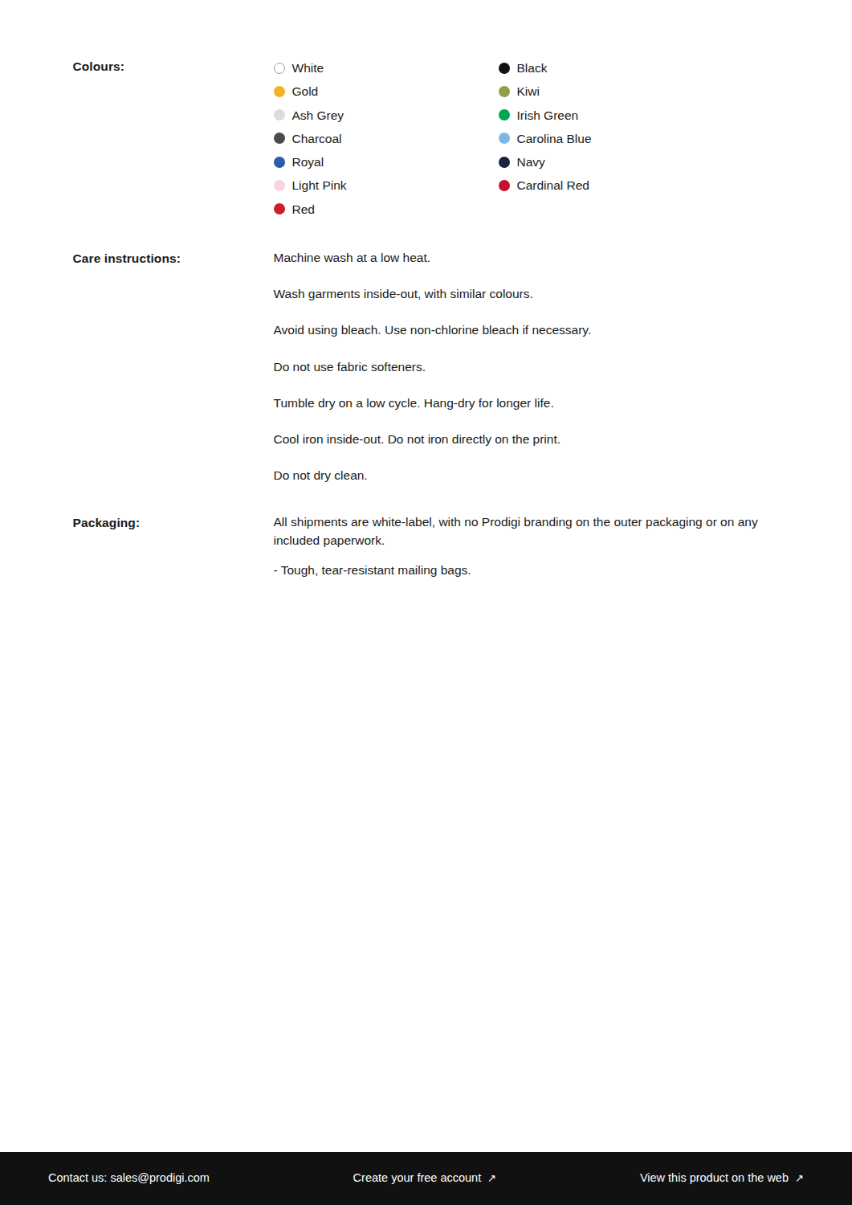Colours:
White
Black
Gold
Kiwi
Ash Grey
Irish Green
Charcoal
Carolina Blue
Royal
Navy
Light Pink
Cardinal Red
Red
Care instructions:
Machine wash at a low heat.
Wash garments inside-out, with similar colours.
Avoid using bleach. Use non-chlorine bleach if necessary.
Do not use fabric softeners.
Tumble dry on a low cycle. Hang-dry for longer life.
Cool iron inside-out. Do not iron directly on the print.
Do not dry clean.
Packaging:
All shipments are white-label, with no Prodigi branding on the outer packaging or on any included paperwork.
- Tough, tear-resistant mailing bags.
Contact us: sales@prodigi.com
Create your free account ↗
View this product on the web ↗